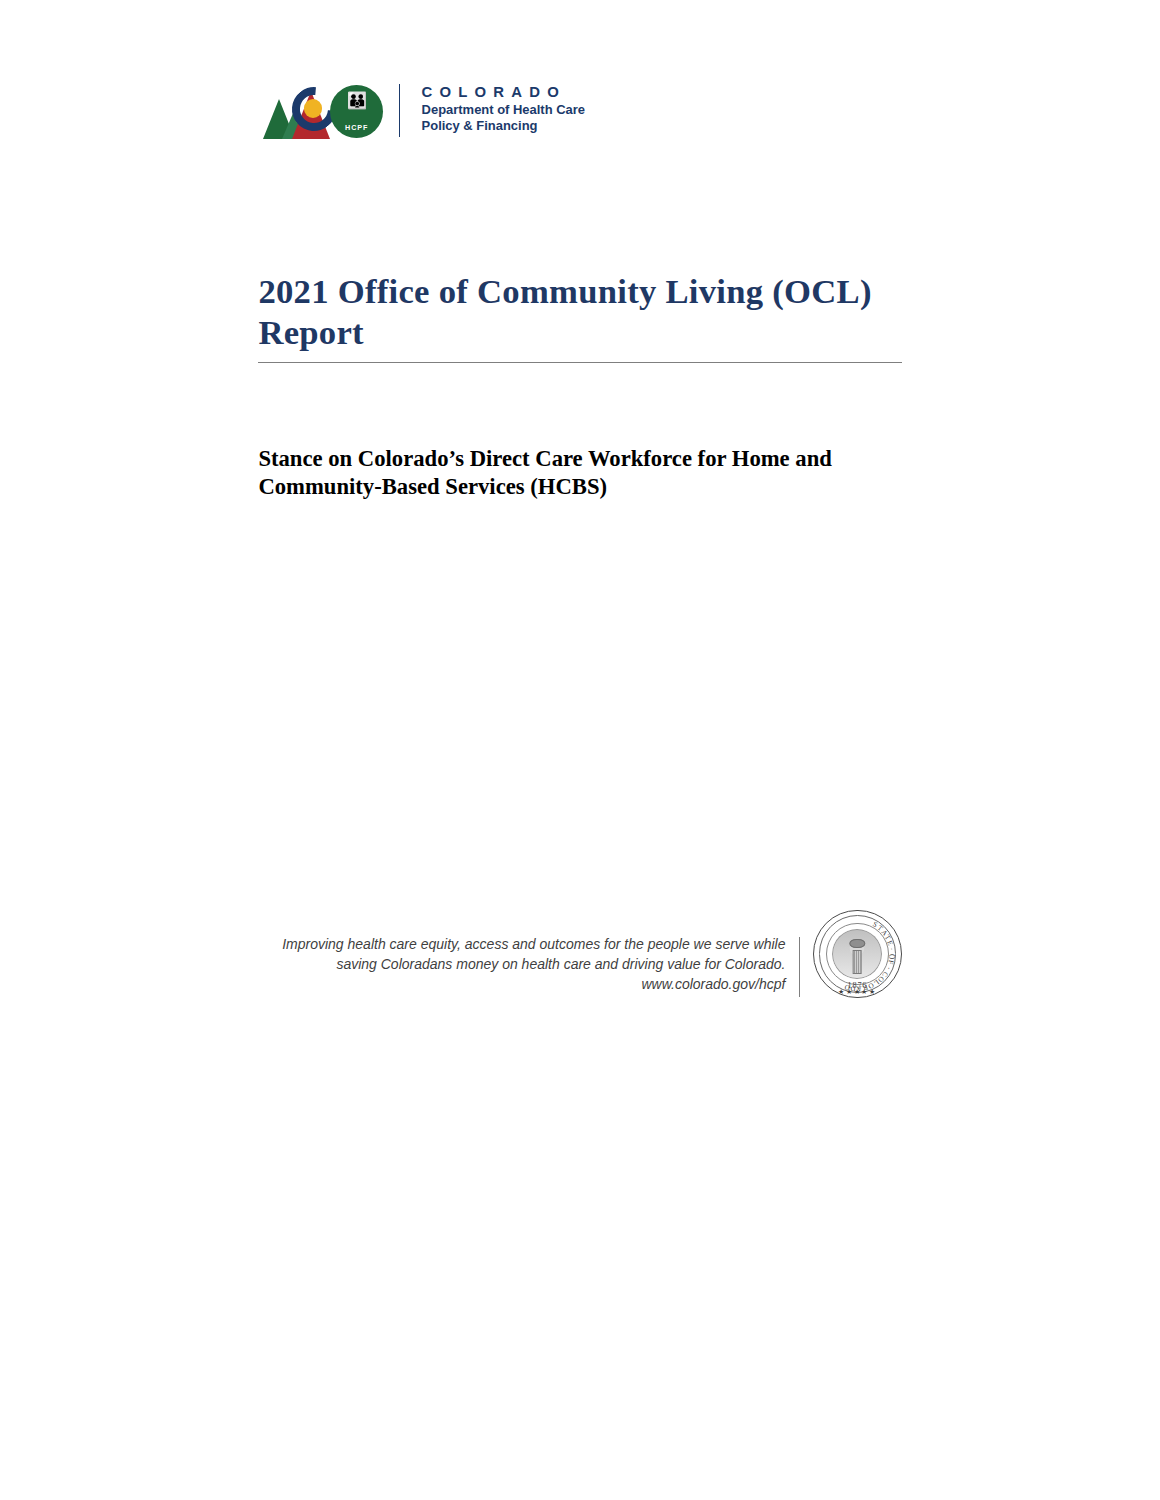👪 HCPF
COLORADO
Department of Health Care
Policy & Financing
2021 Office of Community Living (OCL) Report
Stance on Colorado’s Direct Care Workforce for Home and Community-Based Services (HCBS)
Improving health care equity, access and outcomes for the people we serve while
saving Coloradans money on health care and driving value for Colorado.
www.colorado.gov/hcpf
S T A T E · O F · C O L O R A D O 1876 ★★★★★